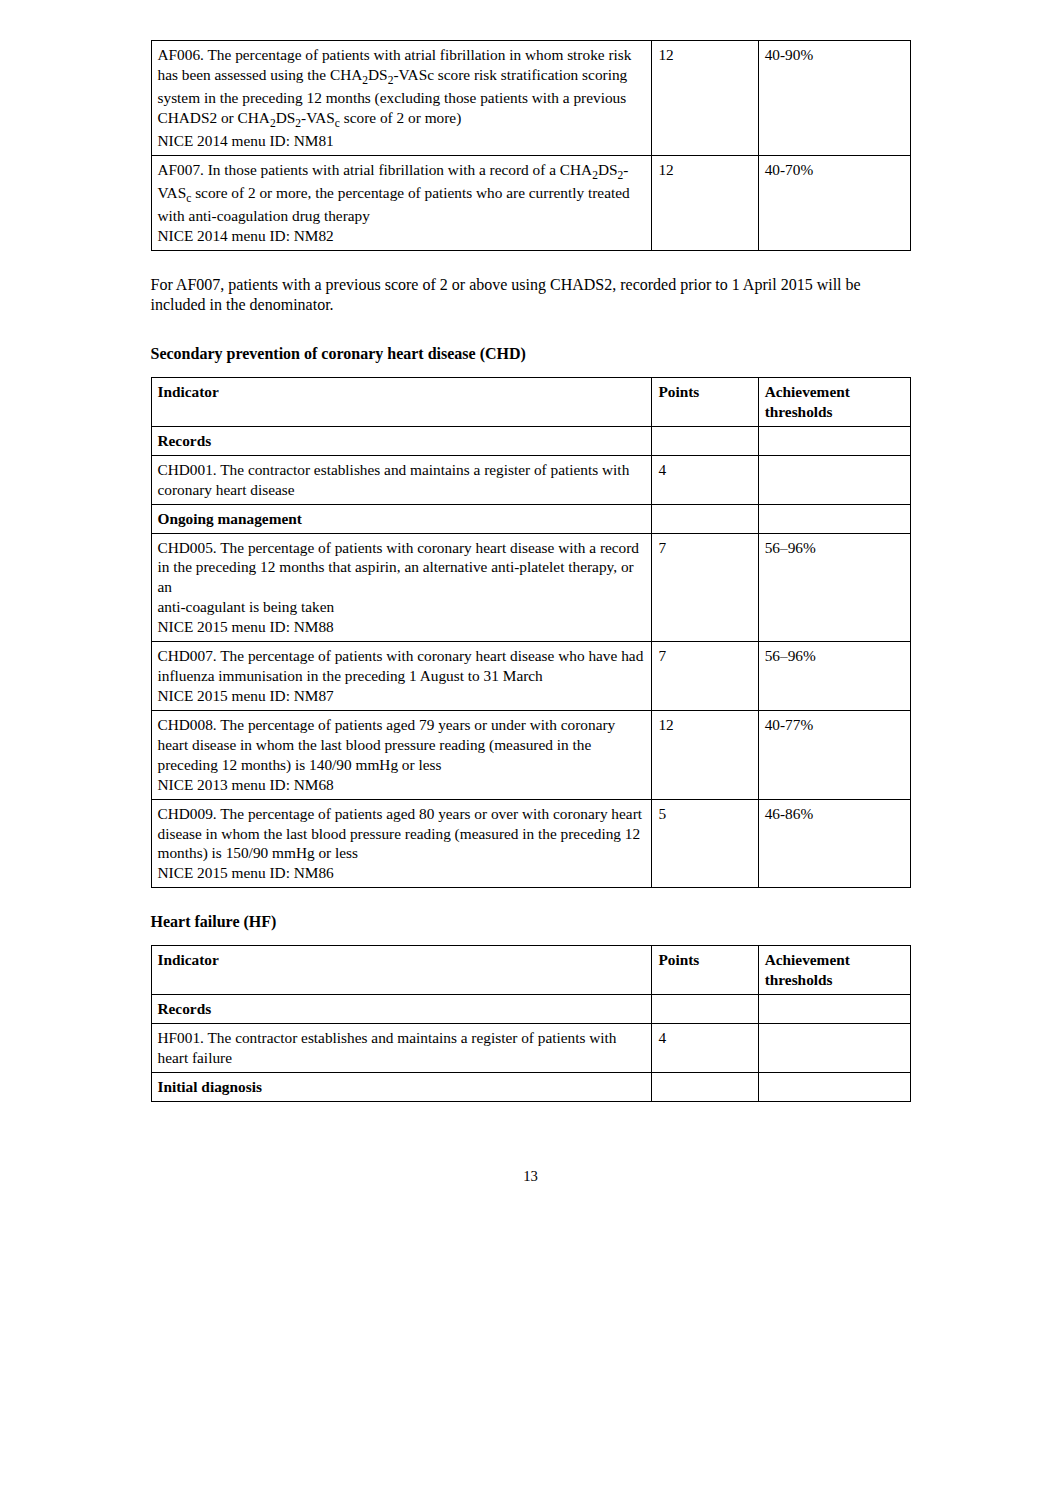| AF006. The percentage of patients with atrial fibrillation in whom stroke risk has been assessed using the CHA 2 DS 2 -VASc score risk stratification scoring system in the preceding 12 months (excluding those patients with a previous CHADS2 or CHA 2 DS 2 -VAS c score of 2 or more) NICE 2014 menu ID: NM81 | 12 | 40-90% |
| AF007. In those patients with atrial fibrillation with a record of a CHA 2 DS 2 -VAS c score of 2 or more, the percentage of patients who are currently treated with anti-coagulation drug therapy NICE 2014 menu ID: NM82 | 12 | 40-70% |
For AF007, patients with a previous score of 2 or above using CHADS2, recorded prior to 1 April 2015 will be included in the denominator.
Secondary prevention of coronary heart disease (CHD)
| Indicator | Points | Achievement thresholds |
| --- | --- | --- |
| Records | | |
| CHD001. The contractor establishes and maintains a register of patients with coronary heart disease | 4 | |
| Ongoing management | | |
| CHD005. The percentage of patients with coronary heart disease with a record in the preceding 12 months that aspirin, an alternative anti-platelet therapy, or an anti-coagulant is being taken NICE 2015 menu ID: NM88 | 7 | 56–96% |
| CHD007. The percentage of patients with coronary heart disease who have had influenza immunisation in the preceding 1 August to 31 March NICE 2015 menu ID: NM87 | 7 | 56–96% |
| CHD008. The percentage of patients aged 79 years or under with coronary heart disease in whom the last blood pressure reading (measured in the preceding 12 months) is 140/90 mmHg or less NICE 2013 menu ID: NM68 | 12 | 40-77% |
| CHD009. The percentage of patients aged 80 years or over with coronary heart disease in whom the last blood pressure reading (measured in the preceding 12 months) is 150/90 mmHg or less NICE 2015 menu ID: NM86 | 5 | 46-86% |
Heart failure (HF)
| Indicator | Points | Achievement thresholds |
| --- | --- | --- |
| Records | | |
| HF001. The contractor establishes and maintains a register of patients with heart failure | 4 | |
| Initial diagnosis | | |
13